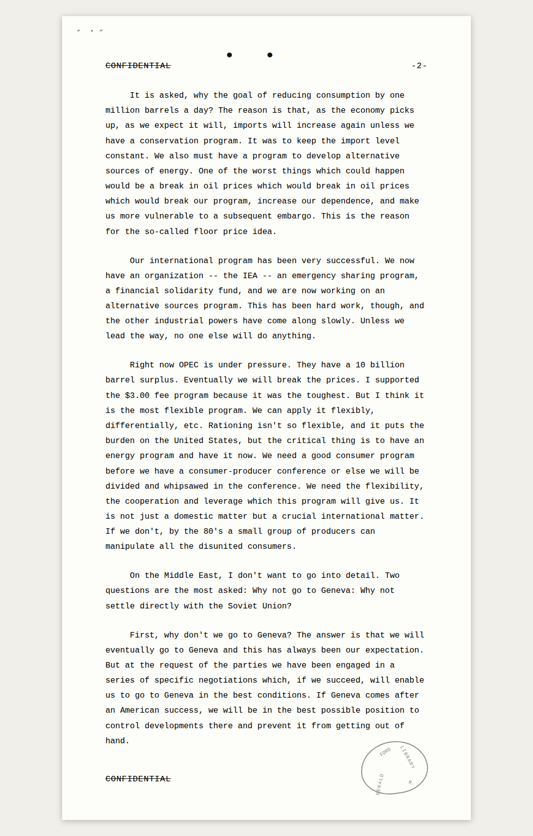🗲 • 🗲
●●
CONFIDENTIAL
-2-
It is asked, why the goal of reducing consumption by one million barrels a day? The reason is that, as the economy picks up, as we expect it will, imports will increase again unless we have a conservation program. It was to keep the import level constant. We also must have a program to develop alternative sources of energy. One of the worst things which could happen would be a break in oil prices which would break in oil prices which would break our program, increase our dependence, and make us more vulnerable to a subsequent embargo. This is the reason for the so-called floor price idea.
Our international program has been very successful. We now have an organization -- the IEA -- an emergency sharing program, a financial solidarity fund, and we are now working on an alternative sources program. This has been hard work, though, and the other industrial powers have come along slowly. Unless we lead the way, no one else will do anything.
Right now OPEC is under pressure. They have a 10 billion barrel surplus. Eventually we will break the prices. I supported the $3.00 fee program because it was the toughest. But I think it is the most flexible program. We can apply it flexibly, differentially, etc. Rationing isn't so flexible, and it puts the burden on the United States, but the critical thing is to have an energy program and have it now. We need a good consumer program before we have a consumer-producer conference or else we will be divided and whipsawed in the conference. We need the flexibility, the cooperation and leverage which this program will give us. It is not just a domestic matter but a crucial international matter. If we don't, by the 80's a small group of producers can manipulate all the disunited consumers.
On the Middle East, I don't want to go into detail. Two questions are the most asked: Why not go to Geneva: Why not settle directly with the Soviet Union?
First, why don't we go to Geneva? The answer is that we will eventually go to Geneva and this has always been our expectation. But at the request of the parties we have been engaged in a series of specific negotiations which, if we succeed, will enable us to go to Geneva in the best conditions. If Geneva comes after an American success, we will be in the best possible position to control developments there and prevent it from getting out of hand.
CONFIDENTIAL
FORD LIBRARY GERALD R.